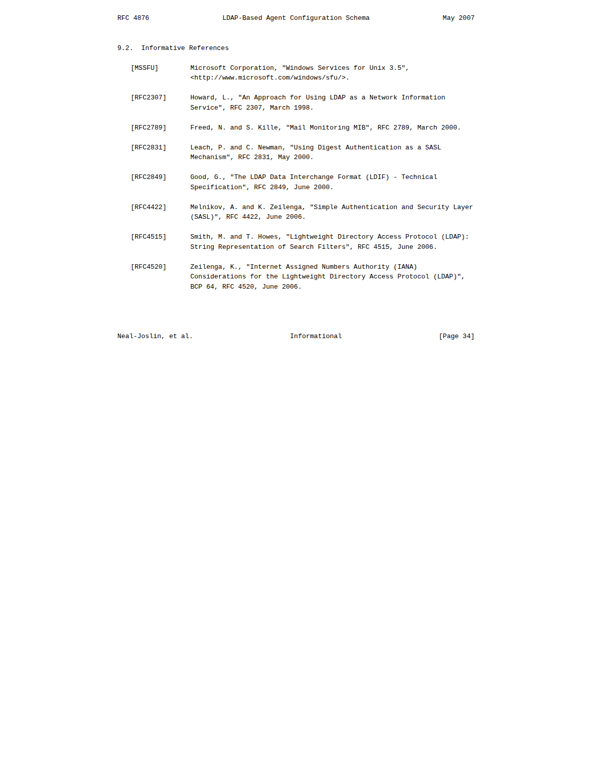RFC 4876 LDAP-Based Agent Configuration Schema May 2007
9.2. Informative References
[MSSFU]
Microsoft Corporation, "Windows Services for Unix 3.5", <http://www.microsoft.com/windows/sfu/>.
[RFC2307]
Howard, L., "An Approach for Using LDAP as a Network Information Service", RFC 2307, March 1998.
[RFC2789]
Freed, N. and S. Kille, "Mail Monitoring MIB", RFC 2789, March 2000.
[RFC2831]
Leach, P. and C. Newman, "Using Digest Authentication as a SASL Mechanism", RFC 2831, May 2000.
[RFC2849]
Good, G., "The LDAP Data Interchange Format (LDIF) - Technical Specification", RFC 2849, June 2000.
[RFC4422]
Melnikov, A. and K. Zeilenga, "Simple Authentication and Security Layer (SASL)", RFC 4422, June 2006.
[RFC4515]
Smith, M. and T. Howes, "Lightweight Directory Access Protocol (LDAP): String Representation of Search Filters", RFC 4515, June 2006.
[RFC4520]
Zeilenga, K., "Internet Assigned Numbers Authority (IANA) Considerations for the Lightweight Directory Access Protocol (LDAP)", BCP 64, RFC 4520, June 2006.
Neal-Joslin, et al. Informational [Page 34]